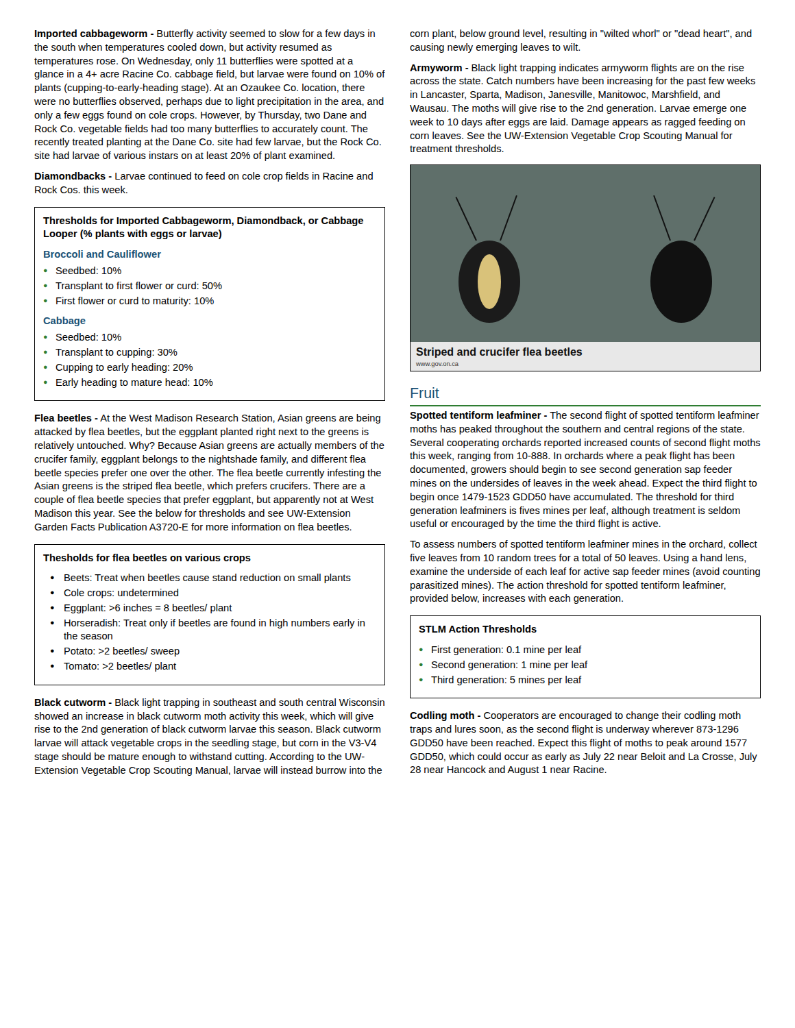Imported cabbageworm - Butterfly activity seemed to slow for a few days in the south when temperatures cooled down, but activity resumed as temperatures rose. On Wednesday, only 11 butterflies were spotted at a glance in a 4+ acre Racine Co. cabbage field, but larvae were found on 10% of plants (cupping-to-early-heading stage). At an Ozaukee Co. location, there were no butterflies observed, perhaps due to light precipitation in the area, and only a few eggs found on cole crops. However, by Thursday, two Dane and Rock Co. vegetable fields had too many butterflies to accurately count. The recently treated planting at the Dane Co. site had few larvae, but the Rock Co. site had larvae of various instars on at least 20% of plant examined.
Diamondbacks - Larvae continued to feed on cole crop fields in Racine and Rock Cos. this week.
Thresholds for Imported Cabbageworm, Diamondback, or Cabbage Looper (% plants with eggs or larvae)
Broccoli and Cauliflower
Seedbed: 10%
Transplant to first flower or curd: 50%
First flower or curd to maturity: 10%
Cabbage
Seedbed: 10%
Transplant to cupping: 30%
Cupping to early heading: 20%
Early heading to mature head: 10%
Flea beetles - At the West Madison Research Station, Asian greens are being attacked by flea beetles, but the eggplant planted right next to the greens is relatively untouched. Why? Because Asian greens are actually members of the crucifer family, eggplant belongs to the nightshade family, and different flea beetle species prefer one over the other. The flea beetle currently infesting the Asian greens is the striped flea beetle, which prefers crucifers. There are a couple of flea beetle species that prefer eggplant, but apparently not at West Madison this year. See the below for thresholds and see UW-Extension Garden Facts Publication A3720-E for more information on flea beetles.
Thesholds for flea beetles on various crops
Beets: Treat when beetles cause stand reduction on small plants
Cole crops: undetermined
Eggplant: >6 inches = 8 beetles/ plant
Horseradish: Treat only if beetles are found in high numbers early in the season
Potato: >2 beetles/ sweep
Tomato: >2 beetles/ plant
Black cutworm - Black light trapping in southeast and south central Wisconsin showed an increase in black cutworm moth activity this week, which will give rise to the 2nd generation of black cutworm larvae this season. Black cutworm larvae will attack vegetable crops in the seedling stage, but corn in the V3-V4 stage should be mature enough to withstand cutting. According to the UW-Extension Vegetable Crop Scouting Manual, larvae will instead burrow into the corn plant, below ground level, resulting in "wilted whorl" or "dead heart", and causing newly emerging leaves to wilt.
Armyworm - Black light trapping indicates armyworm flights are on the rise across the state. Catch numbers have been increasing for the past few weeks in Lancaster, Sparta, Madison, Janesville, Manitowoc, Marshfield, and Wausau. The moths will give rise to the 2nd generation. Larvae emerge one week to 10 days after eggs are laid. Damage appears as ragged feeding on corn leaves. See the UW-Extension Vegetable Crop Scouting Manual for treatment thresholds.
Striped and crucifer flea beetles www.gov.on.ca
Fruit
Spotted tentiform leafminer - The second flight of spotted tentiform leafminer moths has peaked throughout the southern and central regions of the state. Several cooperating orchards reported increased counts of second flight moths this week, ranging from 10-888. In orchards where a peak flight has been documented, growers should begin to see second generation sap feeder mines on the undersides of leaves in the week ahead. Expect the third flight to begin once 1479-1523 GDD50 have accumulated. The threshold for third generation leafminers is fives mines per leaf, although treatment is seldom useful or encouraged by the time the third flight is active.
To assess numbers of spotted tentiform leafminer mines in the orchard, collect five leaves from 10 random trees for a total of 50 leaves. Using a hand lens, examine the underside of each leaf for active sap feeder mines (avoid counting parasitized mines). The action threshold for spotted tentiform leafminer, provided below, increases with each generation.
STLM Action Thresholds
First generation: 0.1 mine per leaf
Second generation: 1 mine per leaf
Third generation: 5 mines per leaf
Codling moth - Cooperators are encouraged to change their codling moth traps and lures soon, as the second flight is underway wherever 873-1296 GDD50 have been reached. Expect this flight of moths to peak around 1577 GDD50, which could occur as early as July 22 near Beloit and La Crosse, July 28 near Hancock and August 1 near Racine.